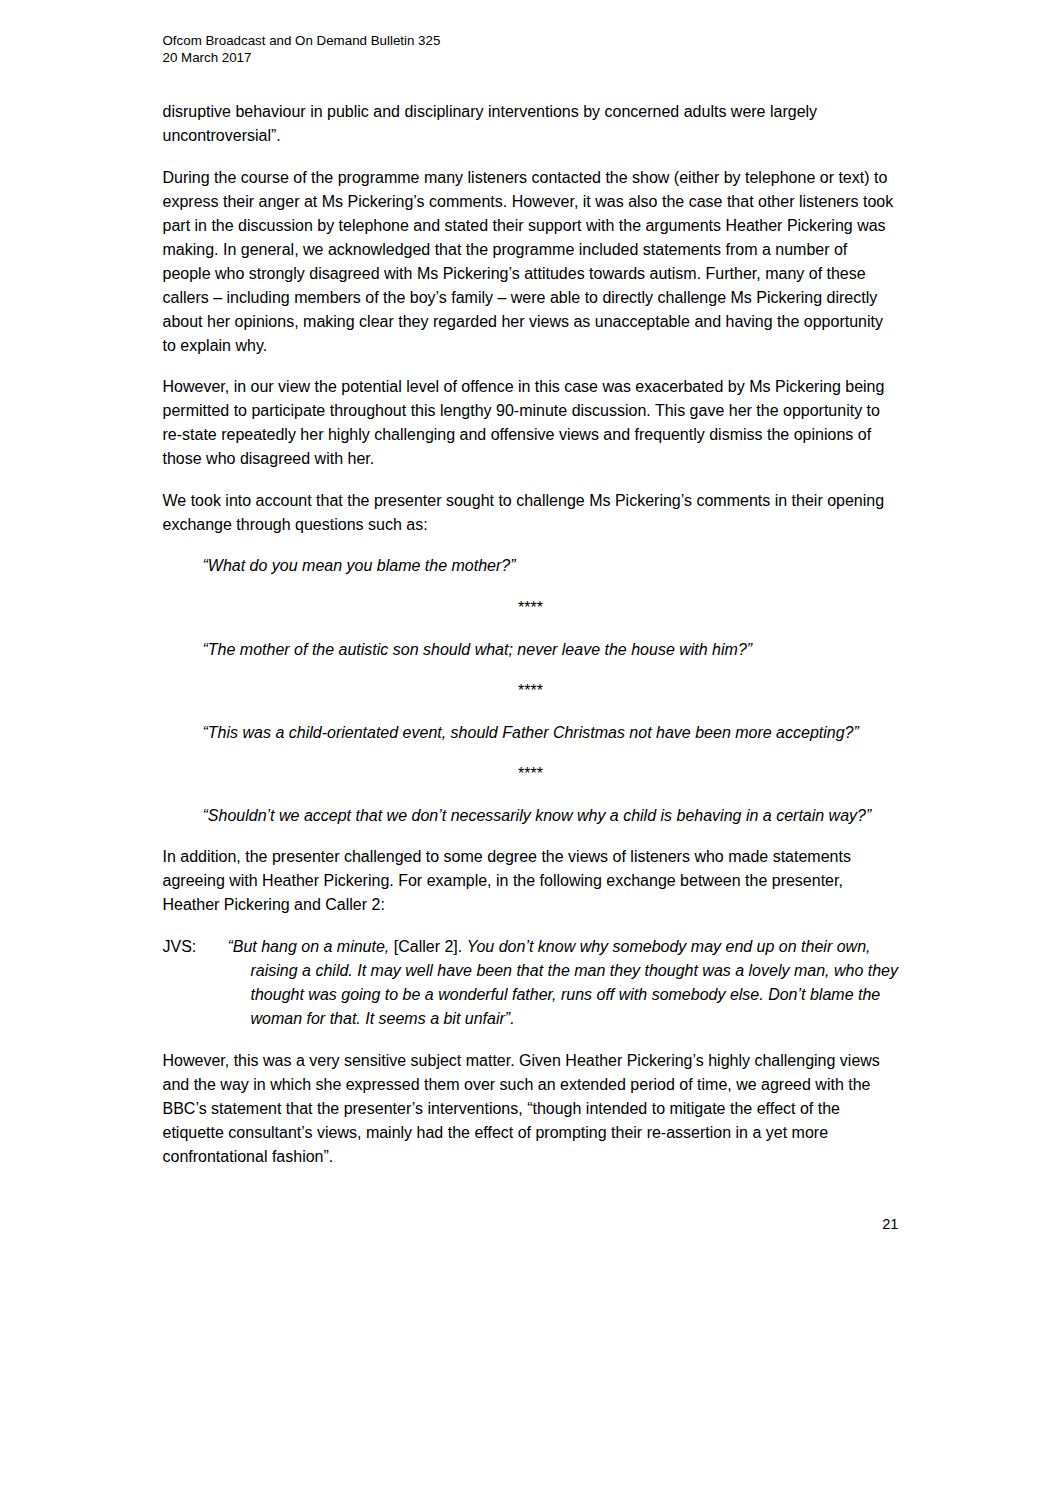Ofcom Broadcast and On Demand Bulletin 325
20 March 2017
disruptive behaviour in public and disciplinary interventions by concerned adults were largely uncontroversial”.
During the course of the programme many listeners contacted the show (either by telephone or text) to express their anger at Ms Pickering’s comments. However, it was also the case that other listeners took part in the discussion by telephone and stated their support with the arguments Heather Pickering was making. In general, we acknowledged that the programme included statements from a number of people who strongly disagreed with Ms Pickering’s attitudes towards autism. Further, many of these callers – including members of the boy’s family – were able to directly challenge Ms Pickering directly about her opinions, making clear they regarded her views as unacceptable and having the opportunity to explain why.
However, in our view the potential level of offence in this case was exacerbated by Ms Pickering being permitted to participate throughout this lengthy 90-minute discussion. This gave her the opportunity to re-state repeatedly her highly challenging and offensive views and frequently dismiss the opinions of those who disagreed with her.
We took into account that the presenter sought to challenge Ms Pickering’s comments in their opening exchange through questions such as:
“What do you mean you blame the mother?”
****
“The mother of the autistic son should what; never leave the house with him?”
****
“This was a child-orientated event, should Father Christmas not have been more accepting?”
****
“Shouldn’t we accept that we don’t necessarily know why a child is behaving in a certain way?”
In addition, the presenter challenged to some degree the views of listeners who made statements agreeing with Heather Pickering. For example, in the following exchange between the presenter, Heather Pickering and Caller 2:
JVS: “But hang on a minute, [Caller 2]. You don’t know why somebody may end up on their own, raising a child. It may well have been that the man they thought was a lovely man, who they thought was going to be a wonderful father, runs off with somebody else. Don’t blame the woman for that. It seems a bit unfair”.
However, this was a very sensitive subject matter. Given Heather Pickering’s highly challenging views and the way in which she expressed them over such an extended period of time, we agreed with the BBC’s statement that the presenter’s interventions, “though intended to mitigate the effect of the etiquette consultant’s views, mainly had the effect of prompting their re-assertion in a yet more confrontational fashion”.
21